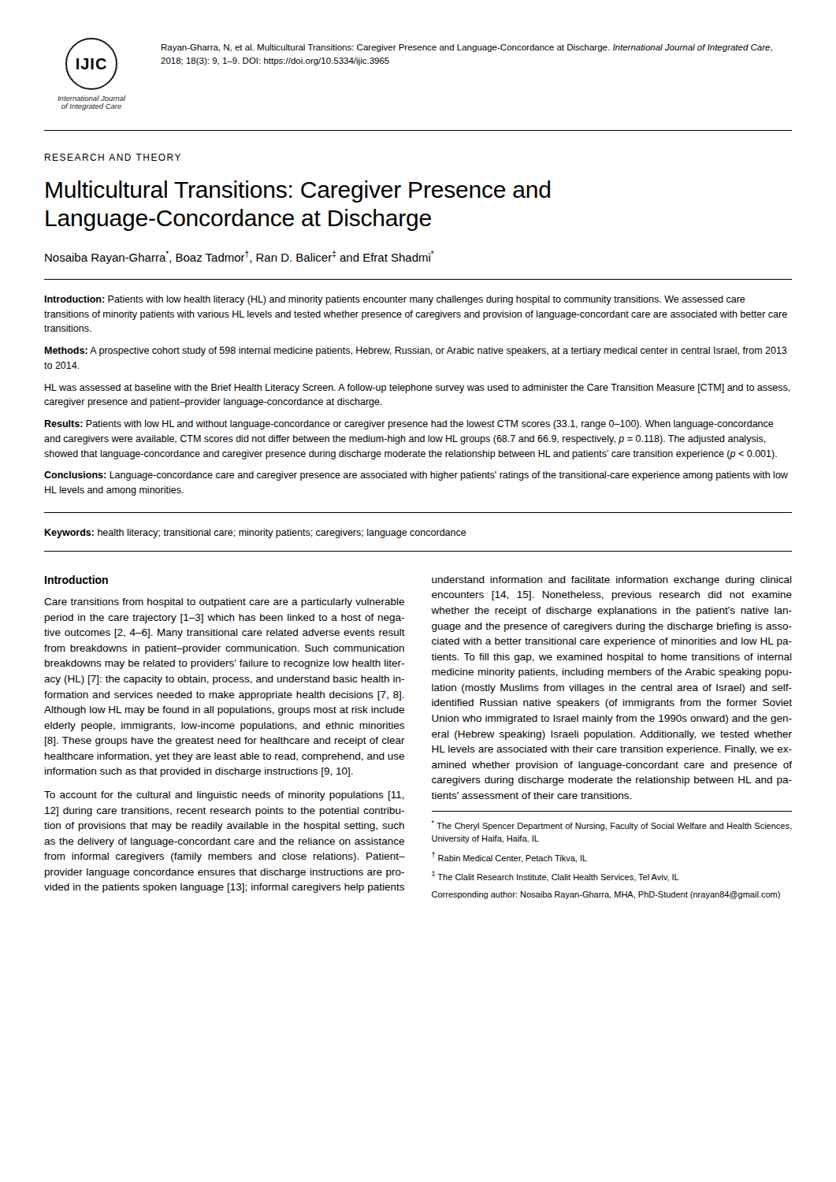IJIC
International Journal
of Integrated Care
Rayan-Gharra, N, et al. Multicultural Transitions: Caregiver Presence and Language-Concordance at Discharge. International Journal of Integrated Care, 2018; 18(3): 9, 1–9. DOI: https://doi.org/10.5334/ijic.3965
Research and Theory
Multicultural Transitions: Caregiver Presence and
Language-Concordance at Discharge
Nosaiba Rayan-Gharra*, Boaz Tadmor†, Ran D. Balicer‡ and Efrat Shadmi*
Introduction: Patients with low health literacy (HL) and minority patients encounter many challenges during hospital to community transitions. We assessed care transitions of minority patients with various HL levels and tested whether presence of caregivers and provision of language-concordant care are associated with better care transitions.
Methods: A prospective cohort study of 598 internal medicine patients, Hebrew, Russian, or Arabic native speakers, at a tertiary medical center in central Israel, from 2013 to 2014.
HL was assessed at baseline with the Brief Health Literacy Screen. A follow-up telephone survey was used to administer the Care Transition Measure [CTM] and to assess, caregiver presence and patient–provider language-concordance at discharge.
Results: Patients with low HL and without language-concordance or caregiver presence had the lowest CTM scores (33.1, range 0–100). When language-concordance and caregivers were available, CTM scores did not differ between the medium-high and low HL groups (68.7 and 66.9, respectively, p = 0.118). The adjusted analysis, showed that language-concordance and caregiver presence during discharge moderate the relationship between HL and patients' care transition experience (p < 0.001).
Conclusions: Language-concordance care and caregiver presence are associated with higher patients' ratings of the transitional-care experience among patients with low HL levels and among minorities.
Keywords: health literacy; transitional care; minority patients; caregivers; language concordance
Introduction
Care transitions from hospital to outpatient care are a particularly vulnerable period in the care trajectory [1–3] which has been linked to a host of negative outcomes [2, 4–6]. Many transitional care related adverse events result from breakdowns in patient–provider communication. Such communication breakdowns may be related to providers' failure to recognize low health literacy (HL) [7]: the capacity to obtain, process, and understand basic health information and services needed to make appropriate health decisions [7, 8]. Although low HL may be found in all populations, groups most at risk include elderly people, immigrants, low-income populations, and ethnic minorities [8]. These groups have the greatest need for healthcare and receipt of clear healthcare information, yet they are least able to read, comprehend, and use information such as that provided in discharge instructions [9, 10].
To account for the cultural and linguistic needs of minority populations [11, 12] during care transitions, recent research points to the potential contribution of provisions that may be readily available in the hospital setting, such as the delivery of language-concordant care and the reliance on assistance from informal caregivers (family members and close relations). Patient–provider language concordance ensures that discharge instructions are provided in the patients spoken language [13]; informal caregivers help patients understand information and facilitate information exchange during clinical encounters [14, 15]. Nonetheless, previous research did not examine whether the receipt of discharge explanations in the patient's native language and the presence of caregivers during the discharge briefing is associated with a better transitional care experience of minorities and low HL patients. To fill this gap, we examined hospital to home transitions of internal medicine minority patients, including members of the Arabic speaking population (mostly Muslims from villages in the central area of Israel) and self-identified Russian native speakers (of immigrants from the former Soviet Union who immigrated to Israel mainly from the 1990s onward) and the general (Hebrew speaking) Israeli population. Additionally, we tested whether HL levels are associated with their care transition experience. Finally, we examined whether provision of language-concordant care and presence of caregivers during discharge moderate the relationship between HL and patients' assessment of their care transitions.
* The Cheryl Spencer Department of Nursing, Faculty of Social Welfare and Health Sciences, University of Haifa, Haifa, IL
† Rabin Medical Center, Petach Tikva, IL
‡ The Clalit Research Institute, Clalit Health Services, Tel Aviv, IL
Corresponding author: Nosaiba Rayan-Gharra, MHA, PhD-Student (nrayan84@gmail.com)